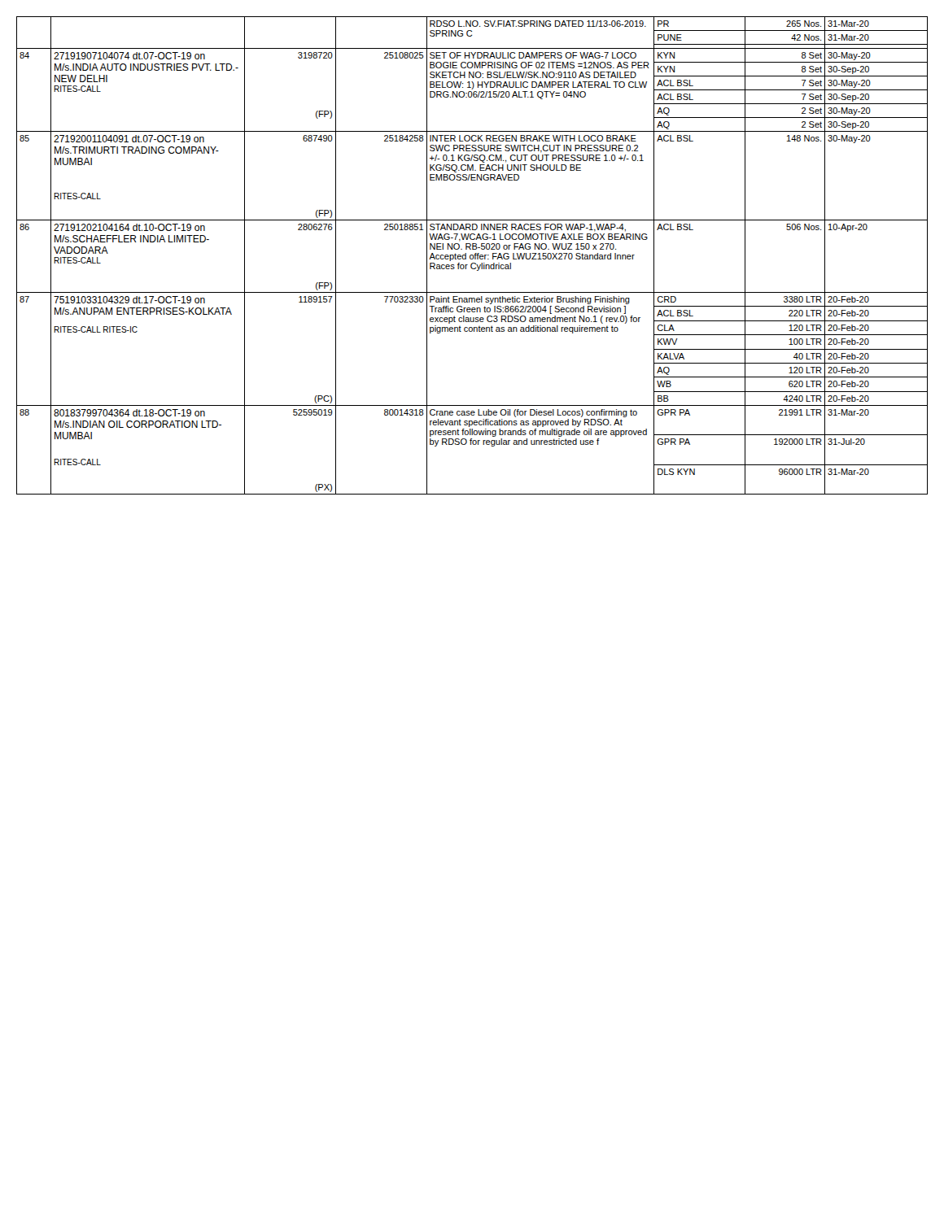| | | | | RDSO L.NO. SV.FIAT.SPRING DATED 11/13-06-2019. SPRING C | PR | 265 Nos. | 31-Mar-20 |
| PUNE | 42 Nos. | 31-Mar-20 |
| 84 | 27191907104074 dt.07-OCT-19 on M/s.INDIA AUTO INDUSTRIES PVT. LTD.-NEW DELHI RITES-CALL | 3198720 (FP) | 25108025 | SET OF HYDRAULIC DAMPERS OF WAG-7 LOCO BOGIE COMPRISING OF 02 ITEMS =12NOS. AS PER SKETCH NO: BSL/ELW/SK.NO:9110 AS DETAILED BELOW: 1) HYDRAULIC DAMPER LATERAL TO CLW DRG.NO:06/2/15/20 ALT.1 QTY= 04NO | KYN | 8 Set | 30-May-20 |
| KYN | 8 Set | 30-Sep-20 |
| ACL BSL | 7 Set | 30-May-20 |
| ACL BSL | 7 Set | 30-Sep-20 |
| AQ | 2 Set | 30-May-20 |
| AQ | 2 Set | 30-Sep-20 |
| 85 | 27192001104091 dt.07-OCT-19 on M/s.TRIMURTI TRADING COMPANY-MUMBAI RITES-CALL | 687490 (FP) | 25184258 | INTER LOCK REGEN BRAKE WITH LOCO BRAKE SWC PRESSURE SWITCH,CUT IN PRESSURE 0.2 +/- 0.1 KG/SQ.CM., CUT OUT PRESSURE 1.0 +/- 0.1 KG/SQ.CM. EACH UNIT SHOULD BE EMBOSS/ENGRAVED | ACL BSL | 148 Nos. | 30-May-20 |
| 86 | 27191202104164 dt.10-OCT-19 on M/s.SCHAEFFLER INDIA LIMITED-VADODARA RITES-CALL | 2806276 (FP) | 25018851 | STANDARD INNER RACES FOR WAP-1,WAP-4, WAG-7,WCAG-1 LOCOMOTIVE AXLE BOX BEARING NEI NO. RB-5020 or FAG NO. WUZ 150 x 270. Accepted offer: FAG LWUZ150X270 Standard Inner Races for Cylindrical | ACL BSL | 506 Nos. | 10-Apr-20 |
| 87 | 75191033104329 dt.17-OCT-19 on M/s.ANUPAM ENTERPRISES-KOLKATA RITES-CALL RITES-IC | 1189157 (PC) | 77032330 | Paint Enamel synthetic Exterior Brushing Finishing Traffic Green to IS:8662/2004 [ Second Revision ] except clause C3 RDSO amendment No.1 ( rev.0) for pigment content as an additional requirement to | CRD | 3380 LTR | 20-Feb-20 |
| ACL BSL | 220 LTR | 20-Feb-20 |
| CLA | 120 LTR | 20-Feb-20 |
| KWV | 100 LTR | 20-Feb-20 |
| KALVA | 40 LTR | 20-Feb-20 |
| AQ | 120 LTR | 20-Feb-20 |
| WB | 620 LTR | 20-Feb-20 |
| BB | 4240 LTR | 20-Feb-20 |
| 88 | 80183799704364 dt.18-OCT-19 on M/s.INDIAN OIL CORPORATION LTD-MUMBAI RITES-CALL | 52595019 (PX) | 80014318 | Crane case Lube Oil (for Diesel Locos) confirming to relevant specifications as approved by RDSO. At present following brands of multigrade oil are approved by RDSO for regular and unrestricted use f | GPR PA | 21991 LTR | 31-Mar-20 |
| GPR PA | 192000 LTR | 31-Jul-20 |
| DLS KYN | 96000 LTR | 31-Mar-20 |